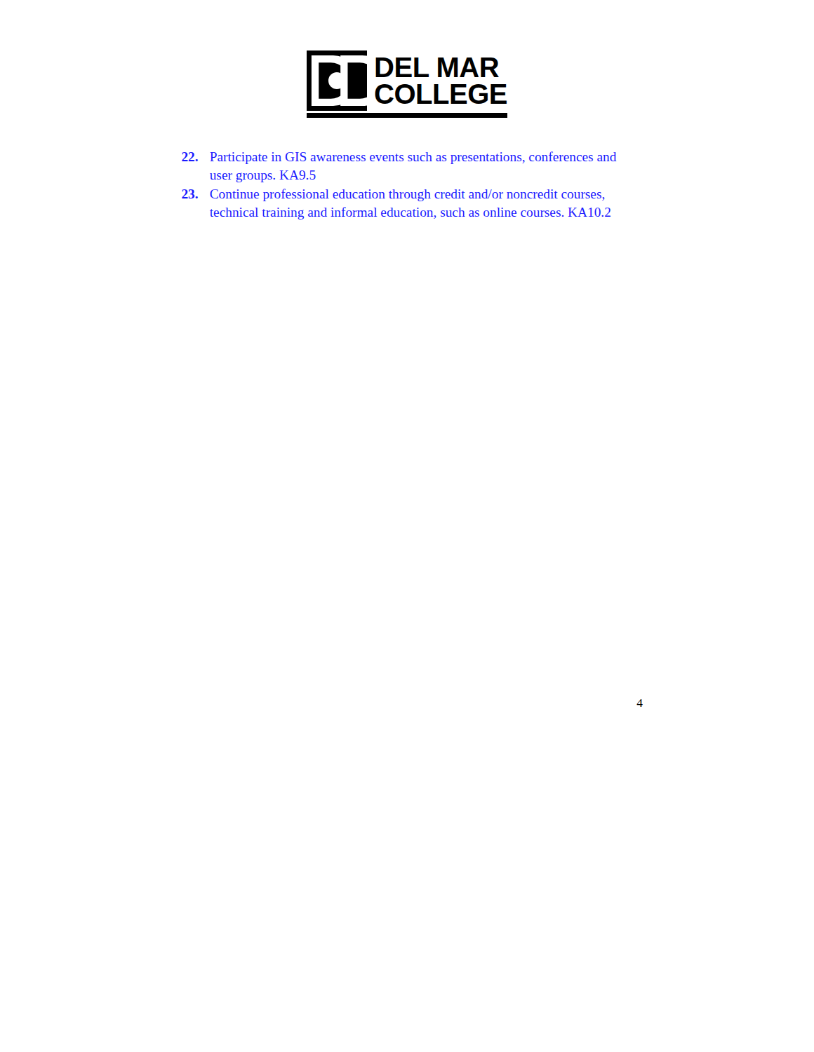DEL MAR
COLLEGE
22. Participate in GIS awareness events such as presentations, conferences and user groups. KA9.5
23. Continue professional education through credit and/or noncredit courses, technical training and informal education, such as online courses. KA10.2
4